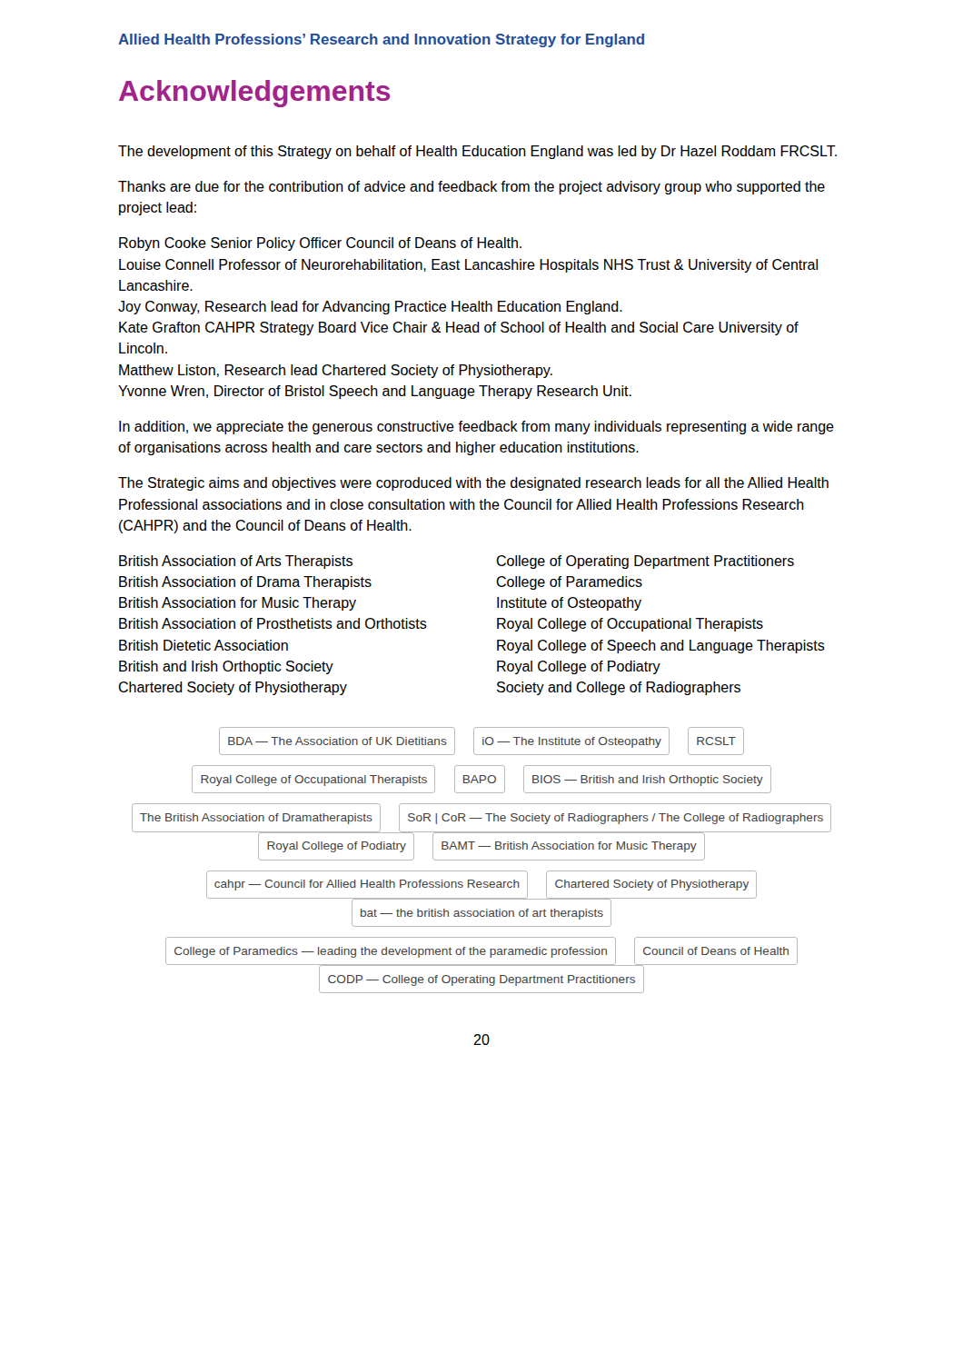Allied Health Professions’ Research and Innovation Strategy for England
Acknowledgements
The development of this Strategy on behalf of Health Education England was led by Dr Hazel Roddam FRCSLT.
Thanks are due for the contribution of advice and feedback from the project advisory group who supported the project lead:
Robyn Cooke Senior Policy Officer Council of Deans of Health.
Louise Connell Professor of Neurorehabilitation, East Lancashire Hospitals NHS Trust & University of Central Lancashire.
Joy Conway, Research lead for Advancing Practice Health Education England.
Kate Grafton CAHPR Strategy Board Vice Chair & Head of School of Health and Social Care University of Lincoln.
Matthew Liston, Research lead Chartered Society of Physiotherapy.
Yvonne Wren, Director of Bristol Speech and Language Therapy Research Unit.
In addition, we appreciate the generous constructive feedback from many individuals representing a wide range of organisations across health and care sectors and higher education institutions.
The Strategic aims and objectives were coproduced with the designated research leads for all the Allied Health Professional associations and in close consultation with the Council for Allied Health Professions Research (CAHPR) and the Council of Deans of Health.
British Association of Arts Therapists
British Association of Drama Therapists
British Association for Music Therapy
British Association of Prosthetists and Orthotists
British Dietetic Association
British and Irish Orthoptic Society
Chartered Society of Physiotherapy
College of Operating Department Practitioners
College of Paramedics
Institute of Osteopathy
Royal College of Occupational Therapists
Royal College of Speech and Language Therapists
Royal College of Podiatry
Society and College of Radiographers
BDA — The Association of UK Dietitians iO — The Institute of Osteopathy RCSLT
Royal College of Occupational Therapists BAPO BIOS — British and Irish Orthoptic Society
The British Association of Dramatherapists SoR | CoR — The Society of Radiographers / The College of Radiographers Royal College of Podiatry BAMT — British Association for Music Therapy
cahpr — Council for Allied Health Professions Research Chartered Society of Physiotherapy bat — the british association of art therapists
College of Paramedics — leading the development of the paramedic profession Council of Deans of Health CODP — College of Operating Department Practitioners
20